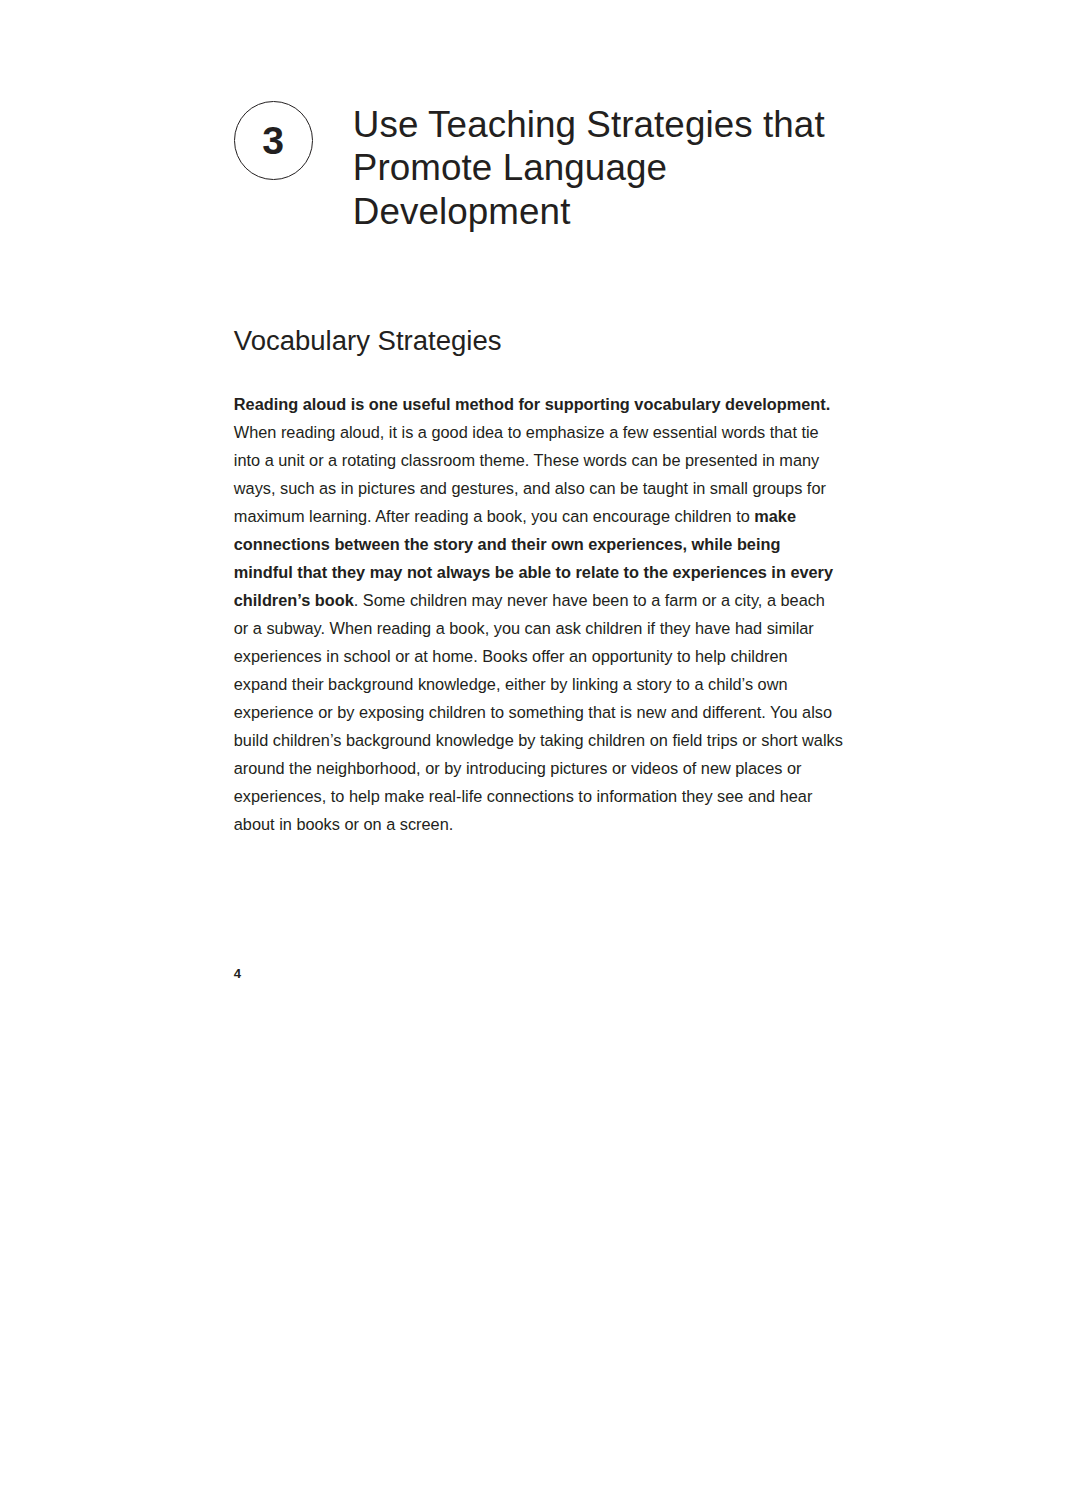3
Use Teaching Strategies that
Promote Language Development
Vocabulary Strategies
Reading aloud is one useful method for supporting vocabulary development. When reading aloud, it is a good idea to emphasize a few essential words that tie into a unit or a rotating classroom theme. These words can be presented in many ways, such as in pictures and gestures, and also can be taught in small groups for maximum learning. After reading a book, you can encourage children to make connections between the story and their own experiences, while being mindful that they may not always be able to relate to the experiences in every children’s book. Some children may never have been to a farm or a city, a beach or a subway. When reading a book, you can ask children if they have had similar experiences in school or at home. Books offer an opportunity to help children expand their background knowledge, either by linking a story to a child’s own experience or by exposing children to something that is new and different. You also build children’s background knowledge by taking children on field trips or short walks around the neighborhood, or by introducing pictures or videos of new places or experiences, to help make real-life connections to information they see and hear about in books or on a screen.
4